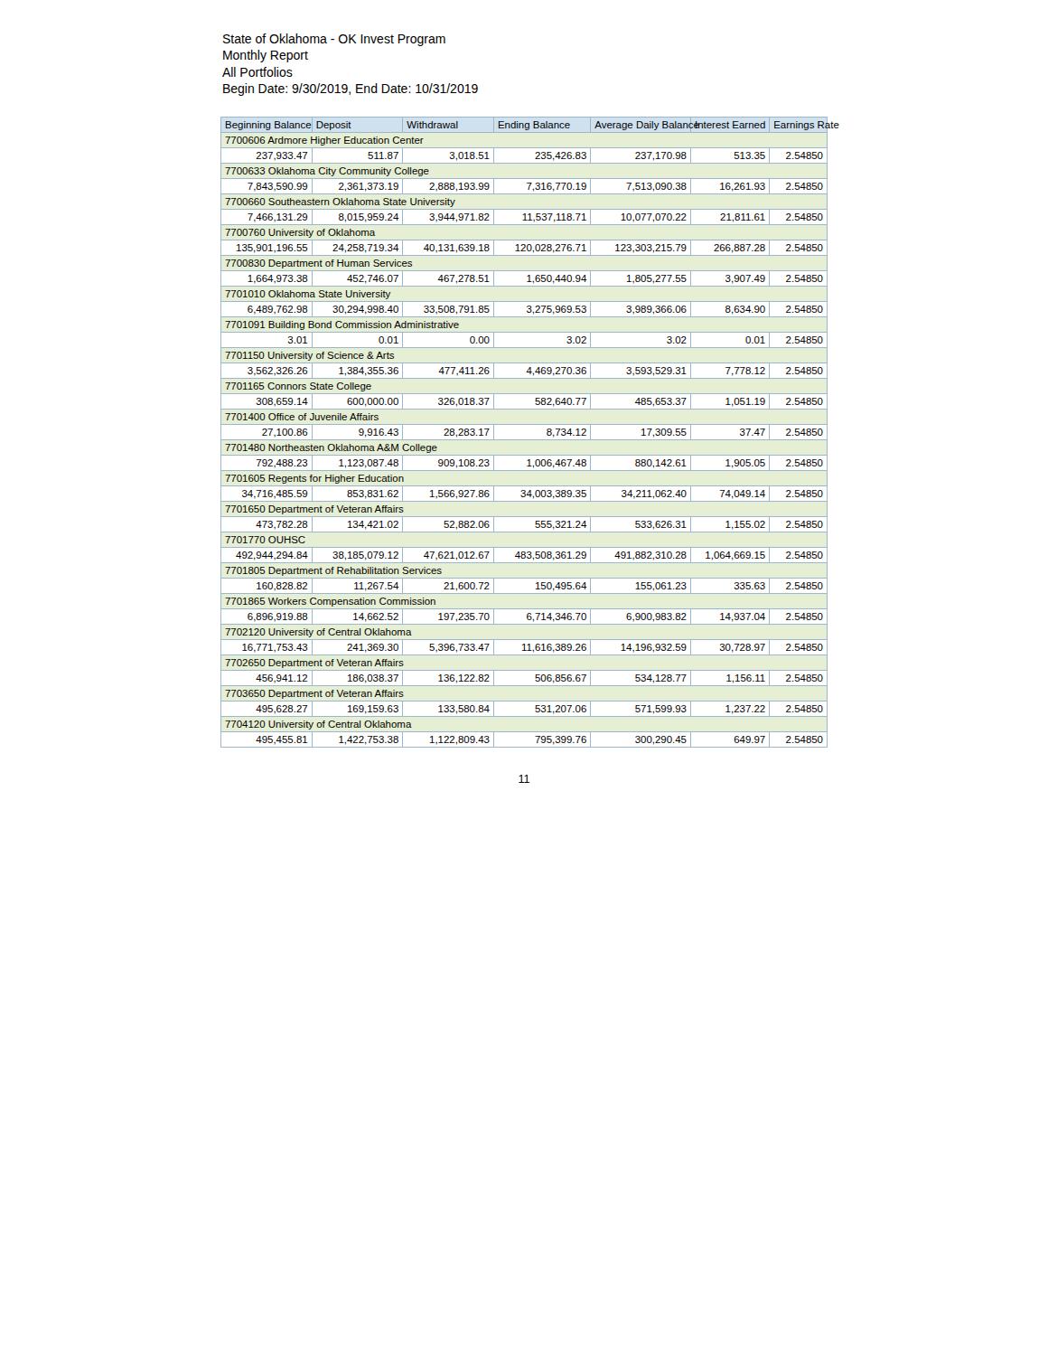State of Oklahoma - OK Invest Program
Monthly Report
All Portfolios
Begin Date: 9/30/2019, End Date: 10/31/2019
| Beginning Balance | Deposit | Withdrawal | Ending Balance | Average Daily Balance | Interest Earned | Earnings Rate |
| --- | --- | --- | --- | --- | --- | --- |
| 7700606 Ardmore Higher Education Center |
| 237,933.47 | 511.87 | 3,018.51 | 235,426.83 | 237,170.98 | 513.35 | 2.54850 |
| 7700633 Oklahoma City Community College |
| 7,843,590.99 | 2,361,373.19 | 2,888,193.99 | 7,316,770.19 | 7,513,090.38 | 16,261.93 | 2.54850 |
| 7700660 Southeastern Oklahoma State University |
| 7,466,131.29 | 8,015,959.24 | 3,944,971.82 | 11,537,118.71 | 10,077,070.22 | 21,811.61 | 2.54850 |
| 7700760 University of Oklahoma |
| 135,901,196.55 | 24,258,719.34 | 40,131,639.18 | 120,028,276.71 | 123,303,215.79 | 266,887.28 | 2.54850 |
| 7700830 Department of Human Services |
| 1,664,973.38 | 452,746.07 | 467,278.51 | 1,650,440.94 | 1,805,277.55 | 3,907.49 | 2.54850 |
| 7701010 Oklahoma State University |
| 6,489,762.98 | 30,294,998.40 | 33,508,791.85 | 3,275,969.53 | 3,989,366.06 | 8,634.90 | 2.54850 |
| 7701091 Building Bond Commission Administrative |
| 3.01 | 0.01 | 0.00 | 3.02 | 3.02 | 0.01 | 2.54850 |
| 7701150 University of Science & Arts |
| 3,562,326.26 | 1,384,355.36 | 477,411.26 | 4,469,270.36 | 3,593,529.31 | 7,778.12 | 2.54850 |
| 7701165 Connors State College |
| 308,659.14 | 600,000.00 | 326,018.37 | 582,640.77 | 485,653.37 | 1,051.19 | 2.54850 |
| 7701400 Office of Juvenile Affairs |
| 27,100.86 | 9,916.43 | 28,283.17 | 8,734.12 | 17,309.55 | 37.47 | 2.54850 |
| 7701480 Northeasten Oklahoma A&M College |
| 792,488.23 | 1,123,087.48 | 909,108.23 | 1,006,467.48 | 880,142.61 | 1,905.05 | 2.54850 |
| 7701605 Regents for Higher Education |
| 34,716,485.59 | 853,831.62 | 1,566,927.86 | 34,003,389.35 | 34,211,062.40 | 74,049.14 | 2.54850 |
| 7701650 Department of Veteran Affairs |
| 473,782.28 | 134,421.02 | 52,882.06 | 555,321.24 | 533,626.31 | 1,155.02 | 2.54850 |
| 7701770 OUHSC |
| 492,944,294.84 | 38,185,079.12 | 47,621,012.67 | 483,508,361.29 | 491,882,310.28 | 1,064,669.15 | 2.54850 |
| 7701805 Department of Rehabilitation Services |
| 160,828.82 | 11,267.54 | 21,600.72 | 150,495.64 | 155,061.23 | 335.63 | 2.54850 |
| 7701865 Workers Compensation Commission |
| 6,896,919.88 | 14,662.52 | 197,235.70 | 6,714,346.70 | 6,900,983.82 | 14,937.04 | 2.54850 |
| 7702120 University of Central Oklahoma |
| 16,771,753.43 | 241,369.30 | 5,396,733.47 | 11,616,389.26 | 14,196,932.59 | 30,728.97 | 2.54850 |
| 7702650 Department of Veteran Affairs |
| 456,941.12 | 186,038.37 | 136,122.82 | 506,856.67 | 534,128.77 | 1,156.11 | 2.54850 |
| 7703650 Department of Veteran Affairs |
| 495,628.27 | 169,159.63 | 133,580.84 | 531,207.06 | 571,599.93 | 1,237.22 | 2.54850 |
| 7704120 University of Central Oklahoma |
| 495,455.81 | 1,422,753.38 | 1,122,809.43 | 795,399.76 | 300,290.45 | 649.97 | 2.54850 |
11